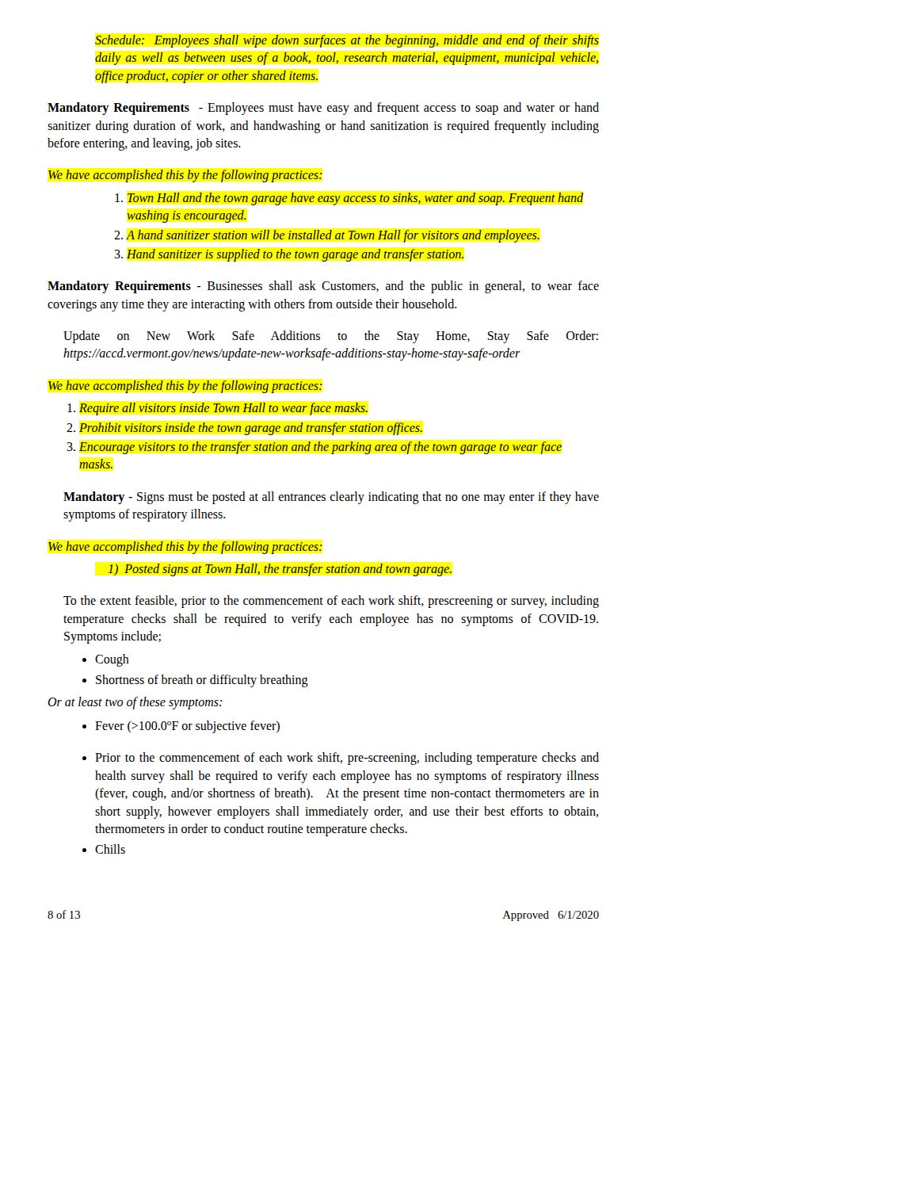Schedule: Employees shall wipe down surfaces at the beginning, middle and end of their shifts daily as well as between uses of a book, tool, research material, equipment, municipal vehicle, office product, copier or other shared items.
Mandatory Requirements - Employees must have easy and frequent access to soap and water or hand sanitizer during duration of work, and handwashing or hand sanitization is required frequently including before entering, and leaving, job sites.
We have accomplished this by the following practices:
Town Hall and the town garage have easy access to sinks, water and soap. Frequent hand washing is encouraged.
A hand sanitizer station will be installed at Town Hall for visitors and employees.
Hand sanitizer is supplied to the town garage and transfer station.
Mandatory Requirements - Businesses shall ask Customers, and the public in general, to wear face coverings any time they are interacting with others from outside their household.
Update on New Work Safe Additions to the Stay Home, Stay Safe Order: https://accd.vermont.gov/news/update-new-worksafe-additions-stay-home-stay-safe-order
We have accomplished this by the following practices:
Require all visitors inside Town Hall to wear face masks.
Prohibit visitors inside the town garage and transfer station offices.
Encourage visitors to the transfer station and the parking area of the town garage to wear face masks.
Mandatory - Signs must be posted at all entrances clearly indicating that no one may enter if they have symptoms of respiratory illness.
We have accomplished this by the following practices:
1) Posted signs at Town Hall, the transfer station and town garage.
To the extent feasible, prior to the commencement of each work shift, prescreening or survey, including temperature checks shall be required to verify each employee has no symptoms of COVID-19. Symptoms include;
Cough
Shortness of breath or difficulty breathing
Or at least two of these symptoms:
Fever (>100.0oF or subjective fever)
Prior to the commencement of each work shift, pre-screening, including temperature checks and health survey shall be required to verify each employee has no symptoms of respiratory illness (fever, cough, and/or shortness of breath). At the present time non-contact thermometers are in short supply, however employers shall immediately order, and use their best efforts to obtain, thermometers in order to conduct routine temperature checks.
Chills
8 of 13 Approved 6/1/2020